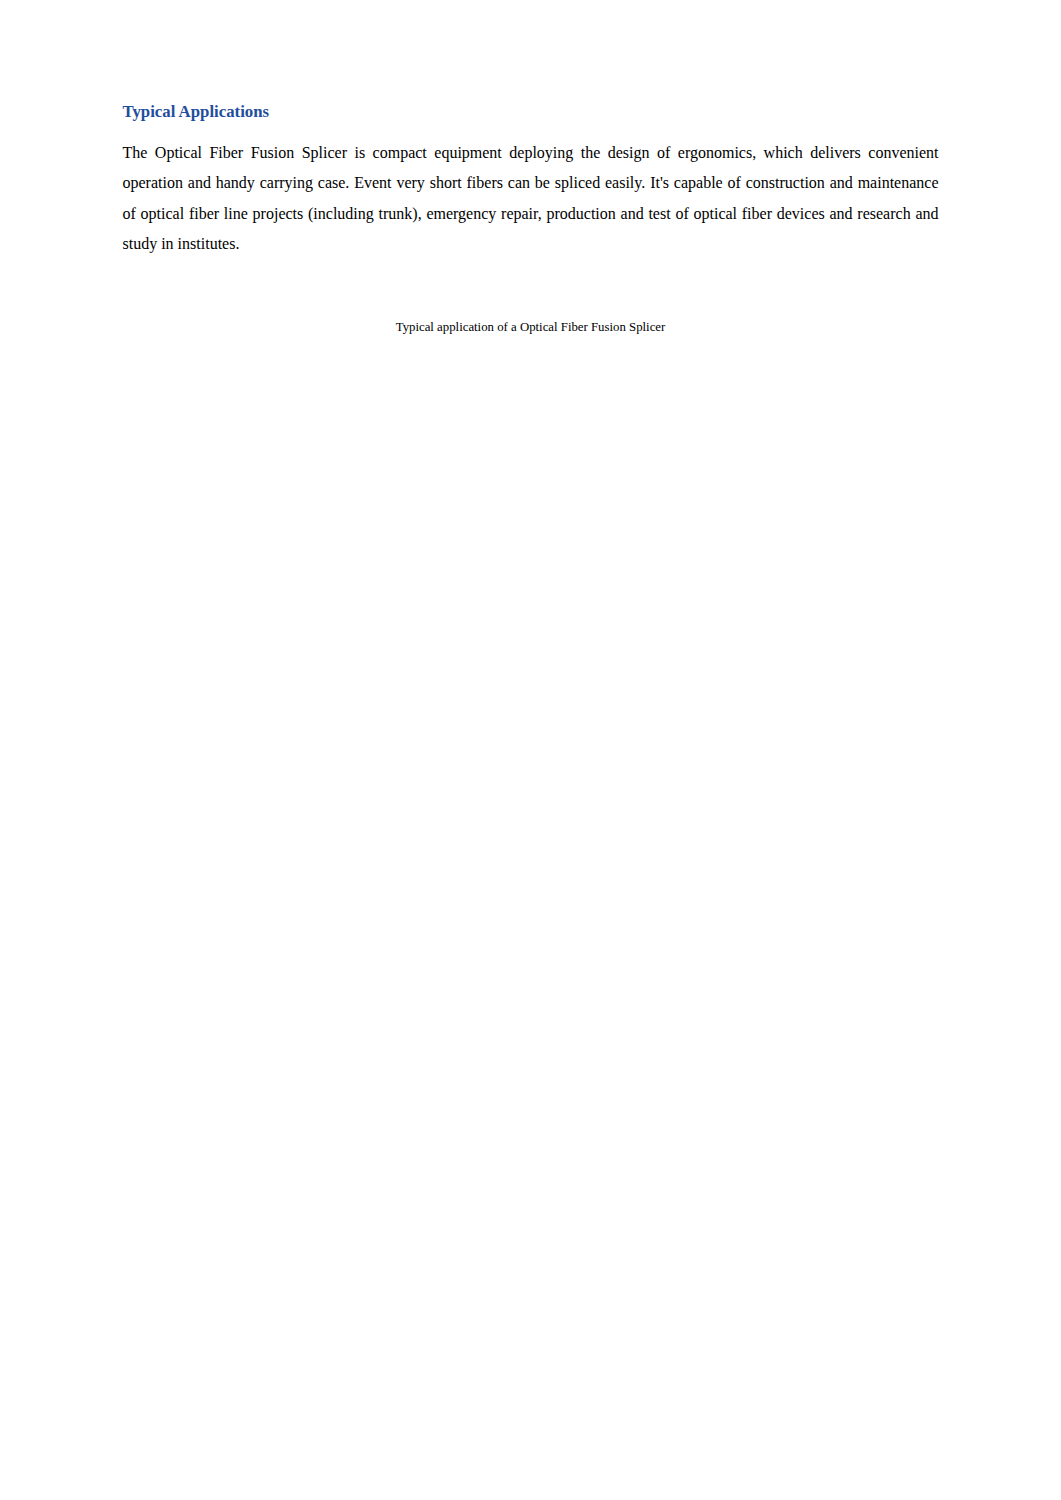Typical Applications
The Optical Fiber Fusion Splicer is compact equipment deploying the design of ergonomics, which delivers convenient operation and handy carrying case. Event very short fibers can be spliced easily. It's capable of construction and maintenance of optical fiber line projects (including trunk), emergency repair, production and test of optical fiber devices and research and study in institutes.
Typical application of a Optical Fiber Fusion Splicer